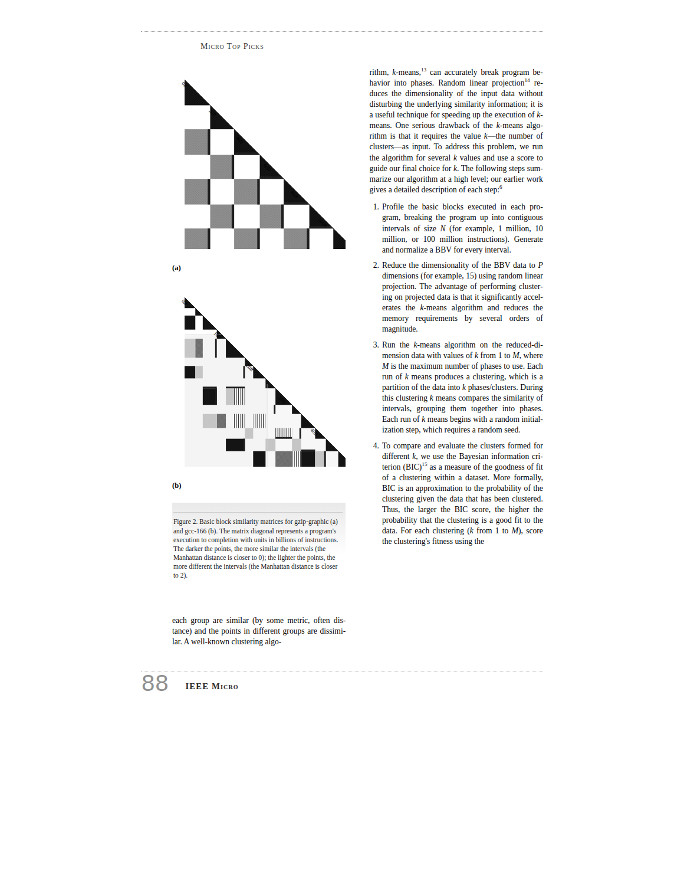Micro Top Picks
0B 20B 40B 60B 80B 100B
(a)
0B 10B 20B 30B 40B
(b)
Figure 2. Basic block similarity matrices for gzip-graphic (a) and gcc-166 (b). The matrix diagonal represents a program's execution to completion with units in billions of instructions. The darker the points, the more similar the intervals (the Manhattan distance is closer to 0); the lighter the points, the more different the intervals (the Manhattan distance is closer to 2).
each group are similar (by some metric, often distance) and the points in different groups are dissimilar. A well-known clustering algo-
rithm, k-means,13 can accurately break program behavior into phases. Random linear projection14 reduces the dimensionality of the input data without disturbing the underlying similarity information; it is a useful technique for speeding up the execution of k-means. One serious drawback of the k-means algorithm is that it requires the value k—the number of clusters—as input. To address this problem, we run the algorithm for several k values and use a score to guide our final choice for k. The following steps summarize our algorithm at a high level; our earlier work gives a detailed description of each step:6
Profile the basic blocks executed in each program, breaking the program up into contiguous intervals of size N (for example, 1 million, 10 million, or 100 million instructions). Generate and normalize a BBV for every interval.
Reduce the dimensionality of the BBV data to P dimensions (for example, 15) using random linear projection. The advantage of performing clustering on projected data is that it significantly accelerates the k-means algorithm and reduces the memory requirements by several orders of magnitude.
Run the k-means algorithm on the reduced-dimension data with values of k from 1 to M, where M is the maximum number of phases to use. Each run of k means produces a clustering, which is a partition of the data into k phases/clusters. During this clustering k means compares the similarity of intervals, grouping them together into phases. Each run of k means begins with a random initialization step, which requires a random seed.
To compare and evaluate the clusters formed for different k, we use the Bayesian information criterion (BIC)15 as a measure of the goodness of fit of a clustering within a dataset. More formally, BIC is an approximation to the probability of the clustering given the data that has been clustered. Thus, the larger the BIC score, the higher the probability that the clustering is a good fit to the data. For each clustering (k from 1 to M), score the clustering's fitness using the
88
IEEE Micro